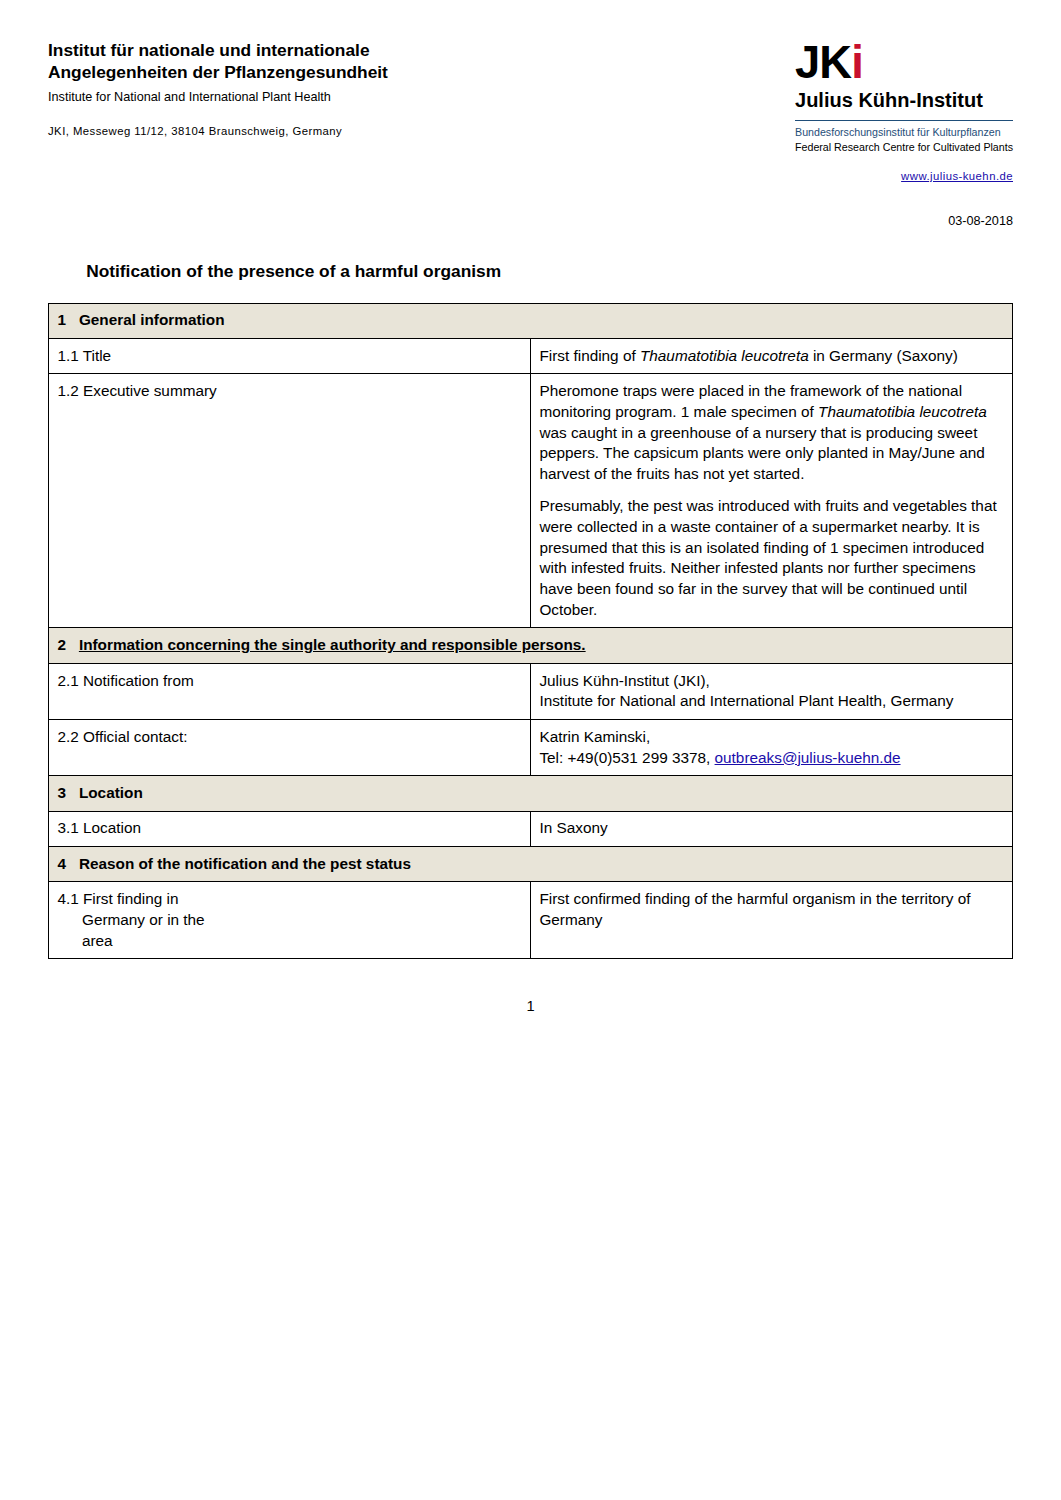Institut für nationale und internationale
Angelegenheiten der Pflanzengesundheit
Institute for National and International Plant Health
JKI, Messeweg 11/12, 38104 Braunschweig, Germany
JKi
Julius Kühn-Institut
Bundesforschungsinstitut für Kulturpflanzen
Federal Research Centre for Cultivated Plants
www.julius-kuehn.de
03-08-2018
Notification of the presence of a harmful organism
| 1 General information |
| 1.1 Title | First finding of Thaumatotibia leucotreta in Germany (Saxony) |
| 1.2 Executive summary | Pheromone traps were placed in the framework of the national monitoring program. 1 male specimen of Thaumatotibia leucotreta was caught in a greenhouse of a nursery that is producing sweet peppers. The capsicum plants were only planted in May/June and harvest of the fruits has not yet started. Presumably, the pest was introduced with fruits and vegetables that were collected in a waste container of a supermarket nearby. It is presumed that this is an isolated finding of 1 specimen introduced with infested fruits. Neither infested plants nor further specimens have been found so far in the survey that will be continued until October. |
| 2 Information concerning the single authority and responsible persons. |
| 2.1 Notification from | Julius Kühn-Institut (JKI), Institute for National and International Plant Health, Germany |
| 2.2 Official contact: | Katrin Kaminski, Tel: +49(0)531 299 3378, outbreaks@julius-kuehn.de |
| 3 Location |
| 3.1 Location | In Saxony |
| 4 Reason of the notification and the pest status |
| 4.1 First finding in Germany or in the area | First confirmed finding of the harmful organism in the territory of Germany |
1